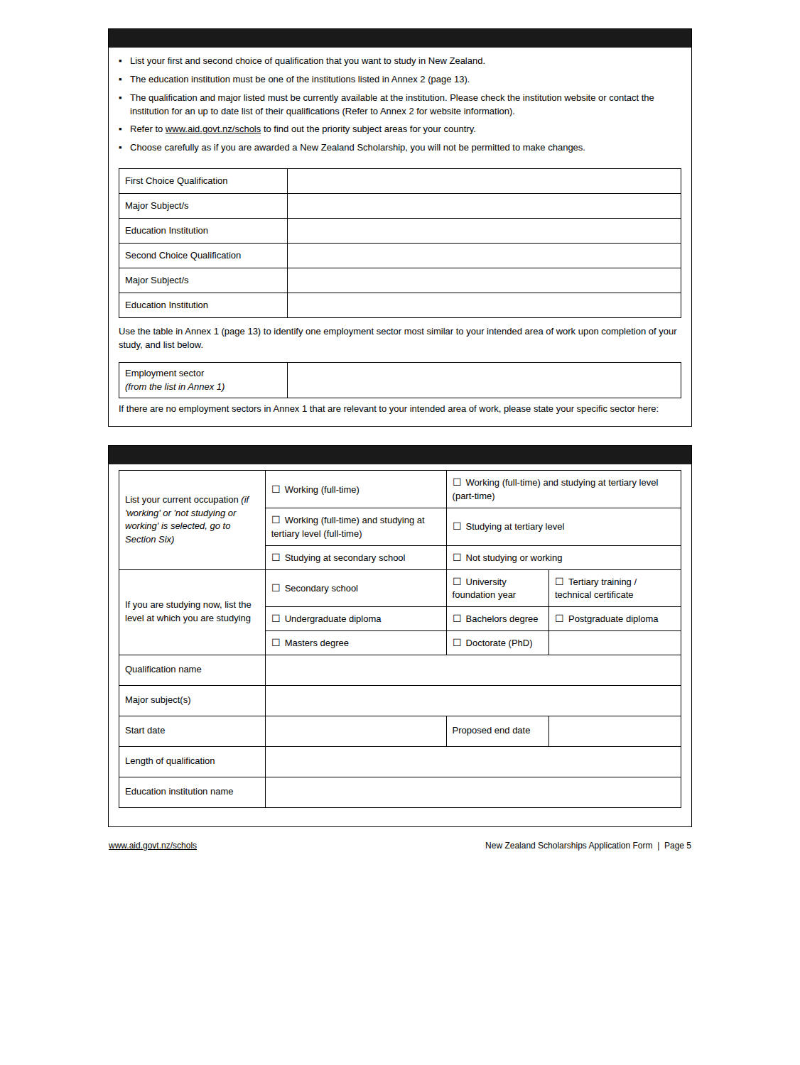List your first and second choice of qualification that you want to study in New Zealand.
The education institution must be one of the institutions listed in Annex 2 (page 13).
The qualification and major listed must be currently available at the institution. Please check the institution website or contact the institution for an up to date list of their qualifications (Refer to Annex 2 for website information).
Refer to www.aid.govt.nz/schols to find out the priority subject areas for your country.
Choose carefully as if you are awarded a New Zealand Scholarship, you will not be permitted to make changes.
| First Choice Qualification | |
| Major Subject/s | |
| Education Institution | |
| Second Choice Qualification | |
| Major Subject/s | |
| Education Institution | |
Use the table in Annex 1 (page 13) to identify one employment sector most similar to your intended area of work upon completion of your study, and list below.
| Employment sector (from the list in Annex 1) | |
If there are no employment sectors in Annex 1 that are relevant to your intended area of work, please state your specific sector here:
| List your current occupation (if 'working' or 'not studying or working' is selected, go to Section Six) | Working (full-time) | Working (full-time) and studying at tertiary level (part-time) |
| Working (full-time) and studying at tertiary level (full-time) | Studying at tertiary level |
| Studying at secondary school | Not studying or working |
| If you are studying now, list the level at which you are studying | Secondary school | University foundation year | Tertiary training / technical certificate |
| Undergraduate diploma | Bachelors degree | Postgraduate diploma |
| Masters degree | Doctorate (PhD) | |
| Qualification name | |
| Major subject(s) | |
| Start date | | Proposed end date | |
| Length of qualification | |
| Education institution name | |
www.aid.govt.nz/schols
New Zealand Scholarships Application Form | Page 5